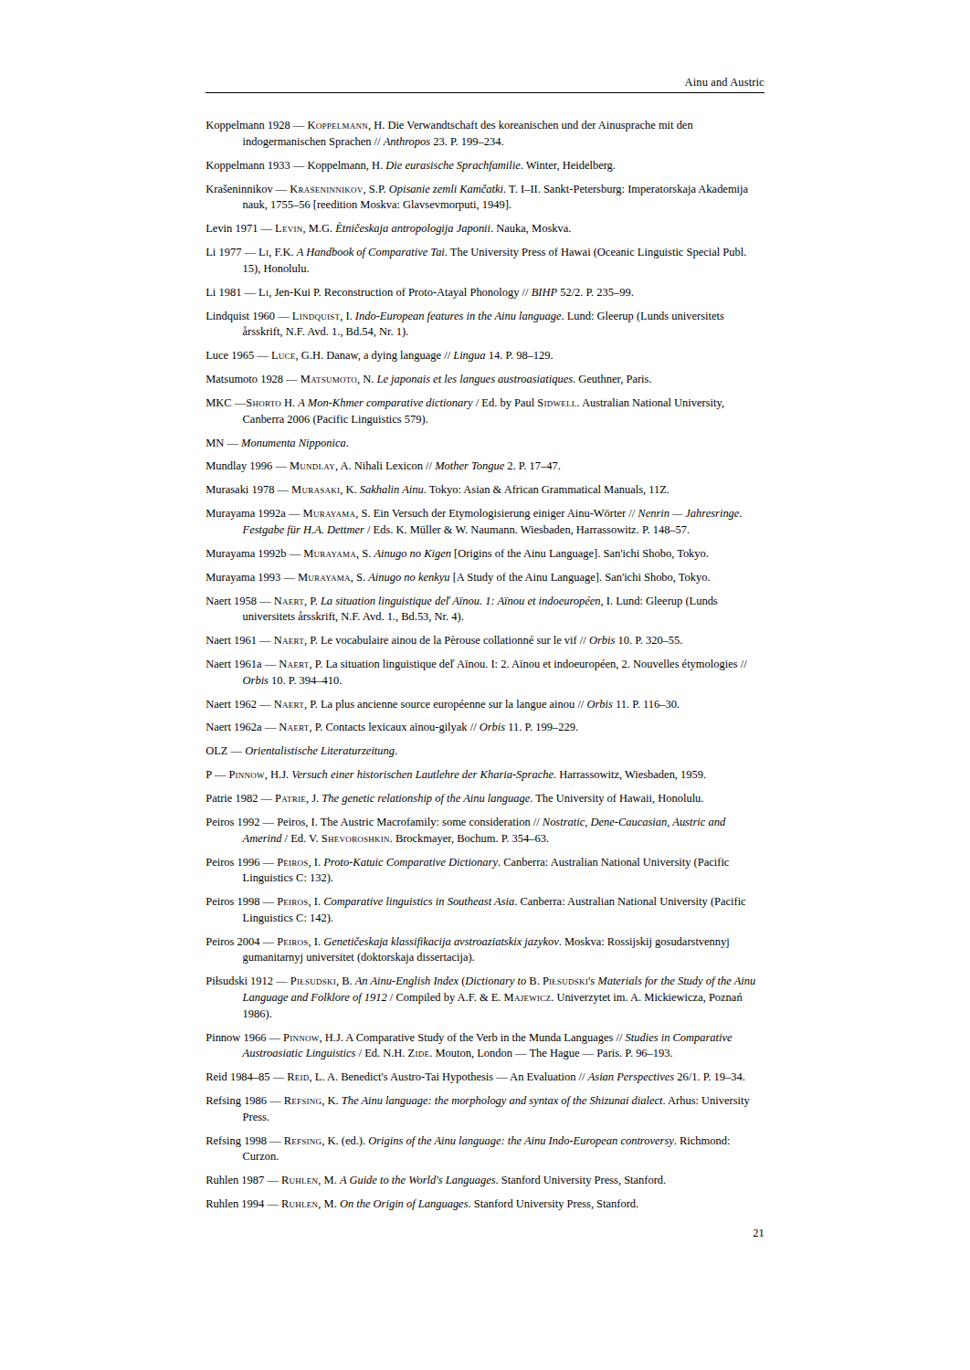Ainu and Austric
Koppelmann 1928 — Koppelmann, H. Die Verwandtschaft des koreanischen und der Ainusprache mit den indogermanischen Sprachen // Anthropos 23. P. 199–234.
Koppelmann 1933 — Koppelmann, H. Die eurasische Sprachfamilie. Winter, Heidelberg.
Krašeninnikov — Krašeninnikov, S.P. Opisanie zemli Kamčatki. T. I–II. Sankt-Petersburg: Imperatorskaja Akademija nauk, 1755–56 [reedition Moskva: Glavsevmorputi, 1949].
Levin 1971 — Levin, M.G. Ètničeskaja antropologija Japonii. Nauka, Moskva.
Li 1977 — Li, F.K. A Handbook of Comparative Tai. The University Press of Hawai (Oceanic Linguistic Special Publ. 15), Honolulu.
Li 1981 — Li, Jen-Kui P. Reconstruction of Proto-Atayal Phonology // BIHP 52/2. P. 235–99.
Lindquist 1960 — Lindquist, I. Indo-European features in the Ainu language. Lund: Gleerup (Lunds universitets årsskrift, N.F. Avd. 1., Bd.54, Nr. 1).
Luce 1965 — Luce, G.H. Danaw, a dying language // Lingua 14. P. 98–129.
Matsumoto 1928 — Matsumoto, N. Le japonais et les langues austroasiatiques. Geuthner, Paris.
MKC —Shorto H. A Mon-Khmer comparative dictionary / Ed. by Paul Sidwell. Australian National University, Canberra 2006 (Pacific Linguistics 579).
MN — Monumenta Nipponica.
Mundlay 1996 — Mundlay, A. Nihali Lexicon // Mother Tongue 2. P. 17–47.
Murasaki 1978 — Murasaki, K. Sakhalin Ainu. Tokyo: Asian & African Grammatical Manuals, 11Z.
Murayama 1992a — Murayama, S. Ein Versuch der Etymologisierung einiger Ainu-Wörter // Nenrin — Jahresringe. Festgabe für H.A. Dettmer / Eds. K. Müller & W. Naumann. Wiesbaden, Harrassowitz. P. 148–57.
Murayama 1992b — Murayama, S. Ainugo no Kigen [Origins of the Ainu Language]. San'ichi Shobo, Tokyo.
Murayama 1993 — Murayama, S. Ainugo no kenkyu [A Study of the Ainu Language]. San'ichi Shobo, Tokyo.
Naert 1958 — Naert, P. La situation linguistique deľ Aïnou. 1: Aïnou et indoeuropéen, I. Lund: Gleerup (Lunds universitets årsskrift, N.F. Avd. 1., Bd.53, Nr. 4).
Naert 1961 — Naert, P. Le vocabulaire ainou de la Pèrouse collationné sur le vif // Orbis 10. P. 320–55.
Naert 1961a — Naert, P. La situation linguistique deľ Aïnou. I: 2. Aïnou et indoeuropéen, 2. Nouvelles étymologies // Orbis 10. P. 394–410.
Naert 1962 — Naert, P. La plus ancienne source européenne sur la langue ainou // Orbis 11. P. 116–30.
Naert 1962a — Naert, P. Contacts lexicaux aïnou-gilyak // Orbis 11. P. 199–229.
OLZ — Orientalistische Literaturzeitung.
P — Pinnow, H.J. Versuch einer historischen Lautlehre der Kharia-Sprache. Harrassowitz, Wiesbaden, 1959.
Patrie 1982 — Patrie, J. The genetic relationship of the Ainu language. The University of Hawaii, Honolulu.
Peiros 1992 — Peiros, I. The Austric Macrofamily: some consideration // Nostratic, Dene-Caucasian, Austric and Amerind / Ed. V. Shevoroshkin. Brockmayer, Bochum. P. 354–63.
Peiros 1996 — Peiros, I. Proto-Katuic Comparative Dictionary. Canberra: Australian National University (Pacific Linguistics C: 132).
Peiros 1998 — Peiros, I. Comparative linguistics in Southeast Asia. Canberra: Australian National University (Pacific Linguistics C: 142).
Peiros 2004 — Peiros, I. Genetičeskaja klassifikacija avstroaziatskix jazykov. Moskva: Rossijskij gosudarstvennyj gumanitarnyj universitet (doktorskaja dissertacija).
Piłsudski 1912 — Piłsudski, B. An Ainu-English Index (Dictionary to B. Piłsudski's Materials for the Study of the Ainu Language and Folklore of 1912 / Compiled by A.F. & E. Majewicz. Univerzytet im. A. Mickiewicza, Poznań 1986).
Pinnow 1966 — Pinnow, H.J. A Comparative Study of the Verb in the Munda Languages // Studies in Comparative Austroasiatic Linguistics / Ed. N.H. Zide. Mouton, London — The Hague — Paris. P. 96–193.
Reid 1984–85 — Reid, L. A. Benedict's Austro-Tai Hypothesis — An Evaluation // Asian Perspectives 26/1. P. 19–34.
Refsing 1986 — Refsing, K. The Ainu language: the morphology and syntax of the Shizunai dialect. Arhus: University Press.
Refsing 1998 — Refsing, K. (ed.). Origins of the Ainu language: the Ainu Indo-European controversy. Richmond: Curzon.
Ruhlen 1987 — Ruhlen, M. A Guide to the World's Languages. Stanford University Press, Stanford.
Ruhlen 1994 — Ruhlen, M. On the Origin of Languages. Stanford University Press, Stanford.
21